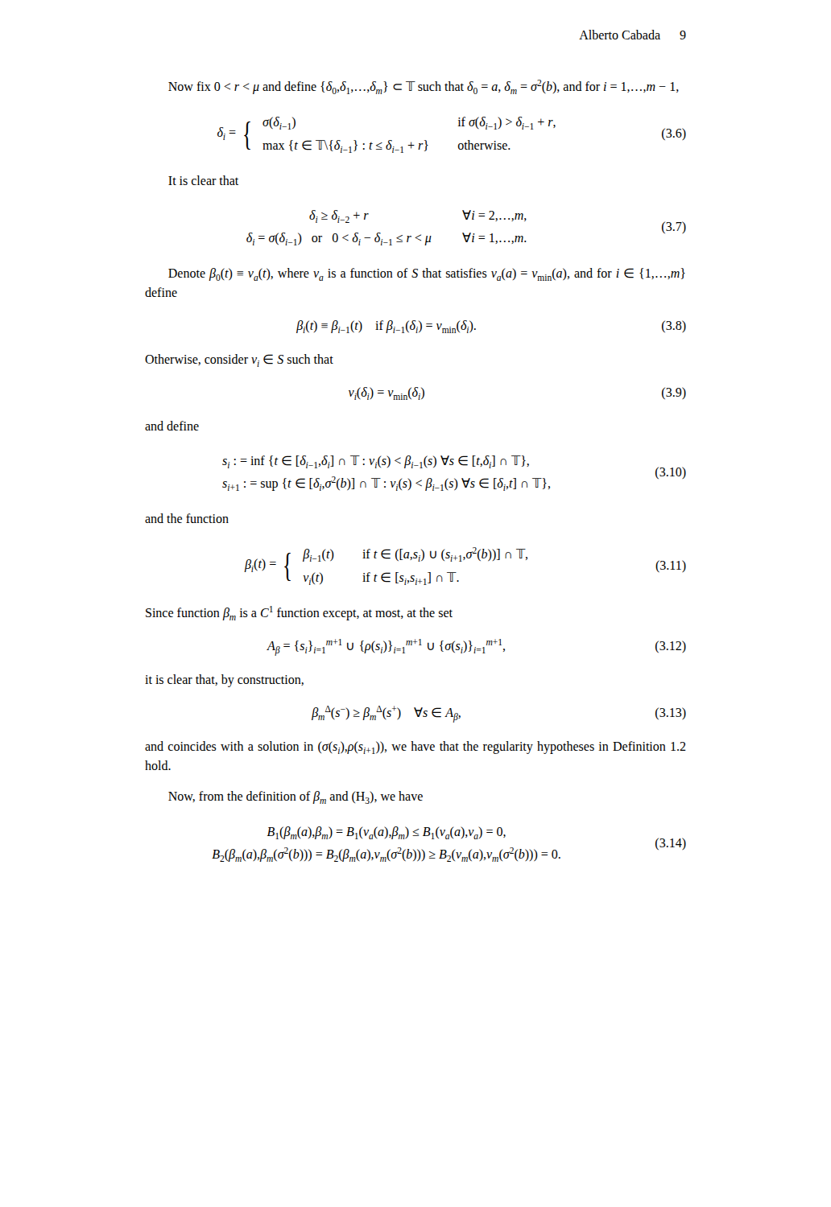Alberto Cabada9
Now fix 0 < r < μ and define {δ0,δ1,…,δm} ⊂ 𝕋 such that δ0 = a, δm = σ2(b), and for i = 1,…,m − 1,
δi = { σ(δi−1) if σ(δi−1) > δi−1 + r, max {t ∈ 𝕋\{δi−1} : t ≤ δi−1 + r} otherwise.
(3.6)
It is clear that
δi ≥ δi−2 + r ∀i = 2,…,m, δi = σ(δi−1) or 0 < δi − δi−1 ≤ r < μ ∀i = 1,…,m.
(3.7)
Denote β0(t) ≡ νa(t), where νa is a function of S that satisfies νa(a) = νmin(a), and for i ∈ {1,…,m} define
βi(t) ≡ βi−1(t) if βi−1(δi) = νmin(δi).
(3.8)
Otherwise, consider νi ∈ S such that
νi(δi) = νmin(δi)
(3.9)
and define
si : = inf {t ∈ [δi−1,δi] ∩ 𝕋 : νi(s) < βi−1(s) ∀s ∈ [t,δi] ∩ 𝕋}, si+1 : = sup {t ∈ [δi,σ2(b)] ∩ 𝕋 : νi(s) < βi−1(s) ∀s ∈ [δi,t] ∩ 𝕋},
(3.10)
and the function
βi(t) = { βi−1(t) if t ∈ ([a,si) ∪ (si+1,σ2(b))] ∩ 𝕋, νi(t) if t ∈ [si,si+1] ∩ 𝕋.
(3.11)
Since function βm is a C1 function except, at most, at the set
Aβ = {si}i=1m+1 ∪ {ρ(si)}i=1m+1 ∪ {σ(si)}i=1m+1,
(3.12)
it is clear that, by construction,
βmΔ(s−) ≥ βmΔ(s+) ∀s ∈ Aβ,
(3.13)
and coincides with a solution in (σ(si),ρ(si+1)), we have that the regularity hypotheses in Definition 1.2 hold.
Now, from the definition of βm and (H3), we have
B1(βm(a),βm) = B1(νa(a),βm) ≤ B1(νa(a),νa) = 0, B2(βm(a),βm(σ2(b))) = B2(βm(a),νm(σ2(b))) ≥ B2(νm(a),νm(σ2(b))) = 0.
(3.14)